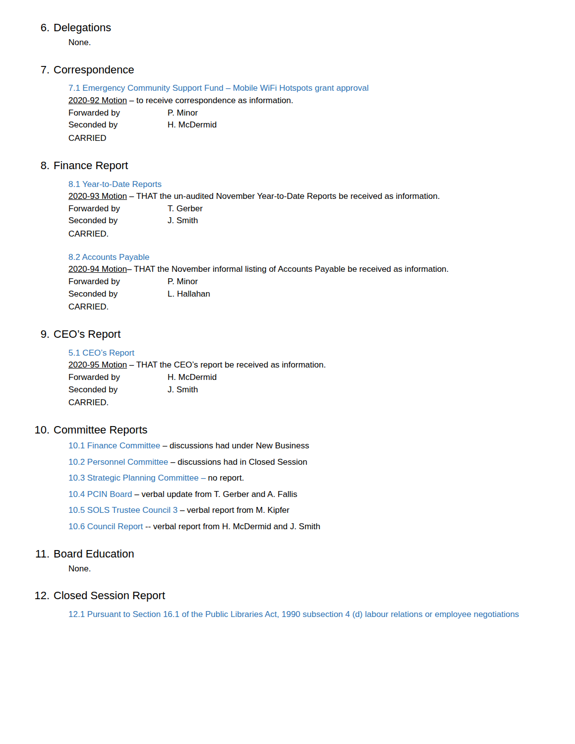Delegations
None.
Correspondence
7.1 Emergency Community Support Fund – Mobile WiFi Hotspots grant approval
2020-92 Motion – to receive correspondence as information.
| Forwarded by | P. Minor |
| Seconded by | H. McDermid |
CARRIED
Finance Report
8.1 Year-to-Date Reports
2020-93 Motion – THAT the un-audited November Year-to-Date Reports be received as information.
| Forwarded by | T. Gerber |
| Seconded by | J. Smith |
CARRIED.
8.2 Accounts Payable
2020-94 Motion– THAT the November informal listing of Accounts Payable be received as information.
| Forwarded by | P. Minor |
| Seconded by | L. Hallahan |
CARRIED.
CEO’s Report
5.1 CEO’s Report
2020-95 Motion – THAT the CEO’s report be received as information.
| Forwarded by | H. McDermid |
| Seconded by | J. Smith |
CARRIED.
Committee Reports
10.1 Finance Committee – discussions had under New Business
10.2 Personnel Committee – discussions had in Closed Session
10.3 Strategic Planning Committee – no report.
10.4 PCIN Board – verbal update from T. Gerber and A. Fallis
10.5 SOLS Trustee Council 3 – verbal report from M. Kipfer
10.6 Council Report -- verbal report from H. McDermid and J. Smith
Board Education
None.
Closed Session Report
12.1 Pursuant to Section 16.1 of the Public Libraries Act, 1990 subsection 4 (d) labour relations or employee negotiations